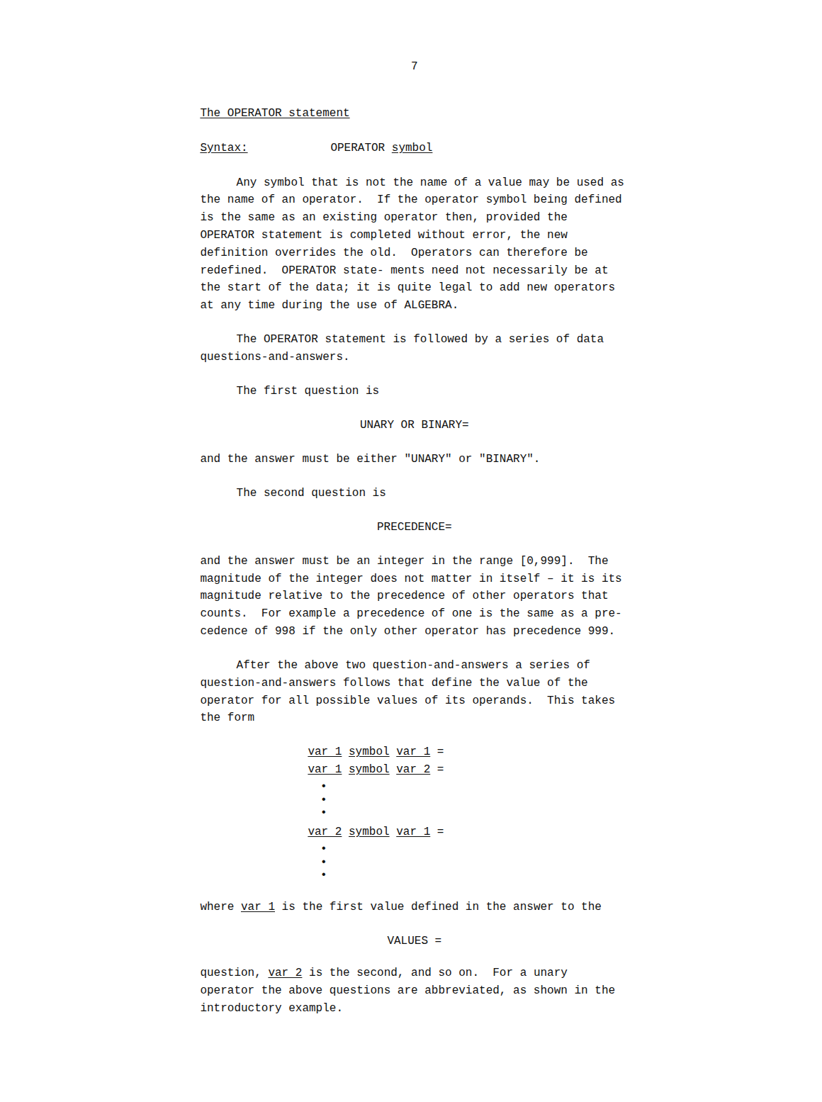7
The OPERATOR statement
Syntax: OPERATOR symbol
Any symbol that is not the name of a value may be used as the name of an operator. If the operator symbol being defined is the same as an existing operator then, provided the OPERATOR statement is completed without error, the new definition overrides the old. Operators can therefore be redefined. OPERATOR state‑ ments need not necessarily be at the start of the data; it is quite legal to add new operators at any time during the use of ALGEBRA.
The OPERATOR statement is followed by a series of data questions-and-answers.
The first question is
UNARY OR BINARY=
and the answer must be either "UNARY" or "BINARY".
The second question is
PRECEDENCE=
and the answer must be an integer in the range [0,999]. The magnitude of the integer does not matter in itself – it is its magnitude relative to the precedence of other operators that counts. For example a precedence of one is the same as a pre‑ cedence of 998 if the only other operator has precedence 999.
After the above two question-and-answers a series of question‑and‑answers follows that define the value of the operator for all possible values of its operands. This takes the form
var 1 symbol var 1 =
var 1 symbol var 2 =
• • •
var 2 symbol var 1 =
• • •
where var 1 is the first value defined in the answer to the
VALUES =
question, var 2 is the second, and so on. For a unary operator the above questions are abbreviated, as shown in the introductory example.